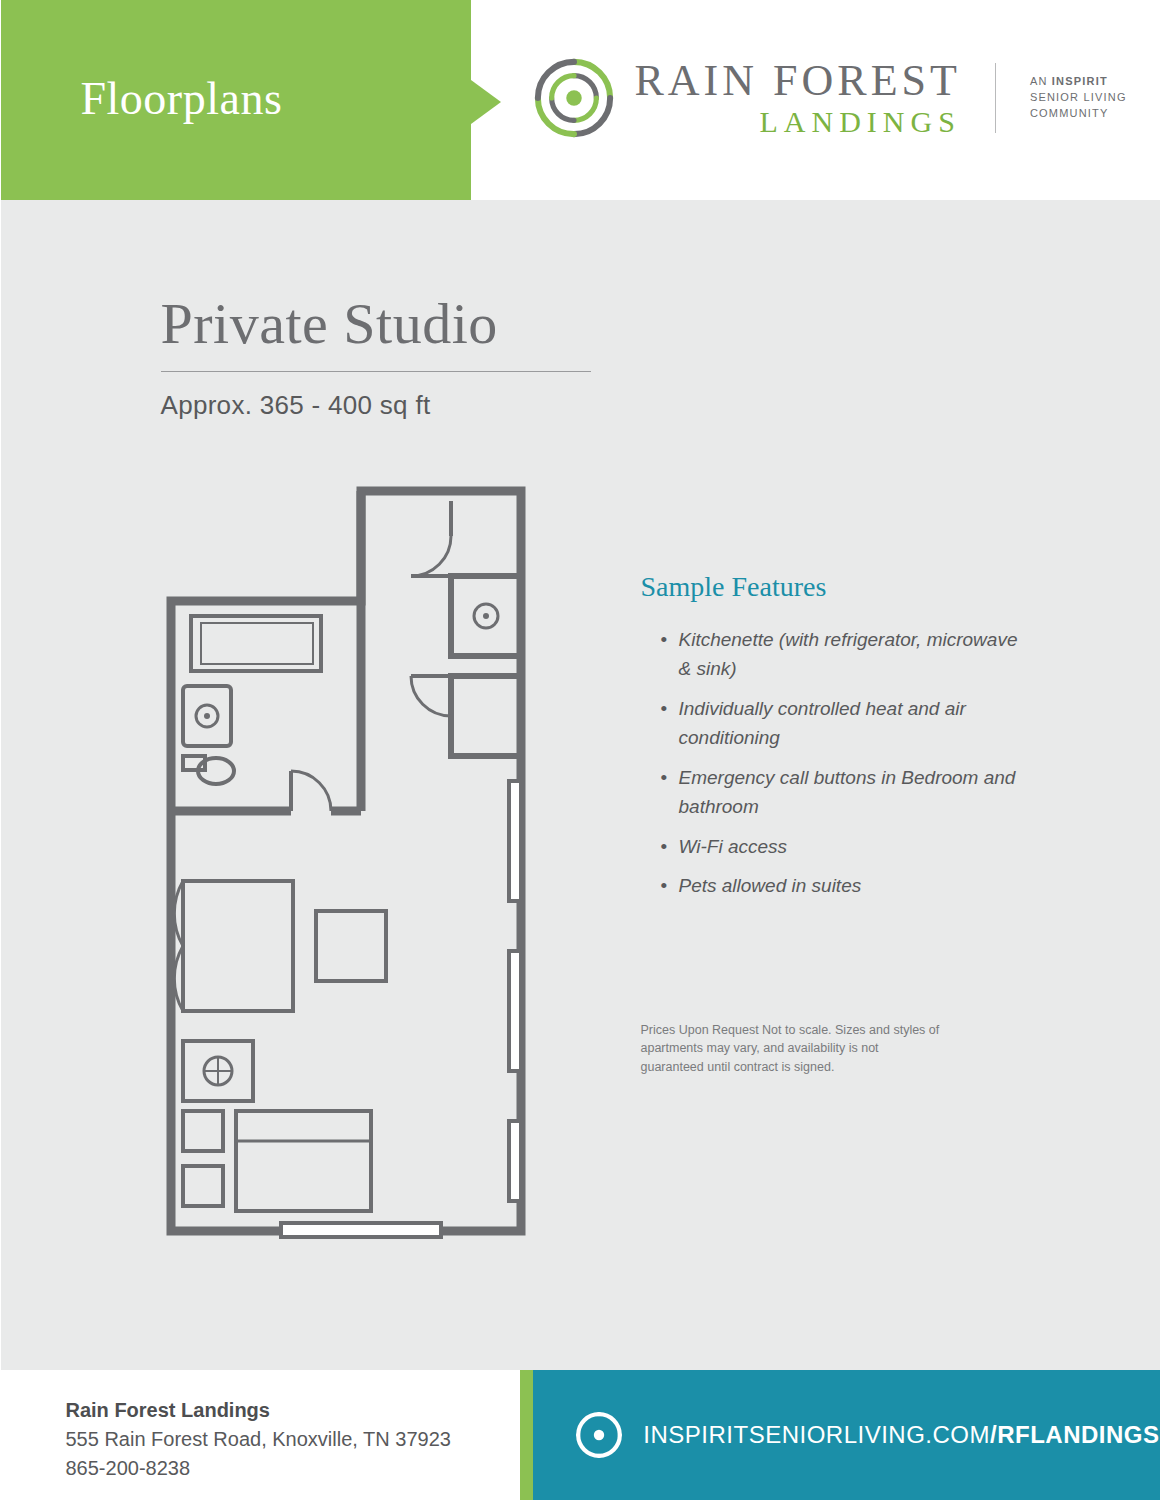Floorplans
RAIN FOREST
LANDINGS
AN INSPIRIT
SENIOR LIVING
COMMUNITY
Private Studio
Approx. 365 - 400 sq ft
Sample Features
Kitchenette (with refrigerator, microwave & sink)
Individually controlled heat and air conditioning
Emergency call buttons in Bedroom and bathroom
Wi-Fi access
Pets allowed in suites
Prices Upon Request Not to scale. Sizes and styles of apartments may vary, and availability is not guaranteed until contract is signed.
Rain Forest Landings
555 Rain Forest Road, Knoxville, TN 37923
865-200-8238
INSPIRITSENIORLIVING.COM/RFLANDINGS